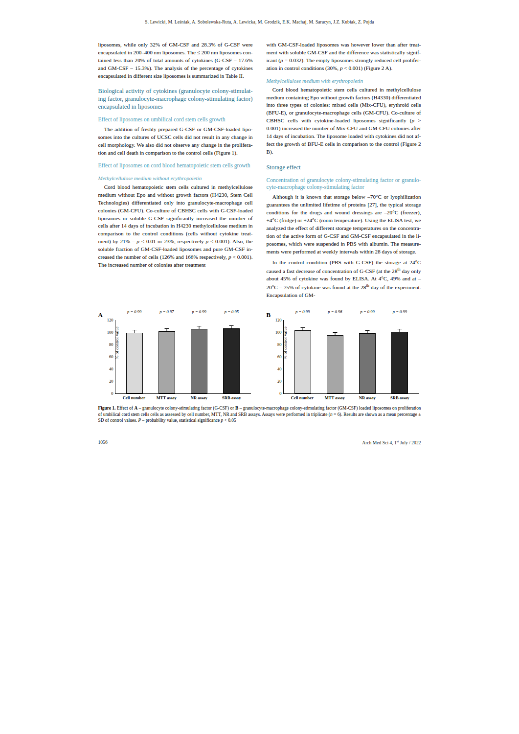S. Lewicki, M. Leśniak, A. Sobolewska-Ruta, A. Lewicka, M. Grodzik, E.K. Machaj, M. Saracyn, J.Z. Kubiak, Z. Pojda
liposomes, while only 32% of GM-CSF and 28.3% of G-CSF were encapsulated in 200–400 nm liposomes. The ≤ 200 nm liposomes contained less than 20% of total amounts of cytokines (G-CSF – 17.6% and GM-CSF – 15.3%). The analysis of the percentage of cytokines encapsulated in different size liposomes is summarized in Table II.
Biological activity of cytokines (granulocyte colony-stimulating factor, granulocyte-macrophage colony-stimulating factor) encapsulated in liposomes
Effect of liposomes on umbilical cord stem cells growth
The addition of freshly prepared G-CSF or GM-CSF-loaded liposomes into the cultures of UCSC cells did not result in any change in cell morphology. We also did not observe any change in the proliferation and cell death in comparison to the control cells (Figure 1).
Effect of liposomes on cord blood hematopoietic stem cells growth
Methylcellulose medium without erythropoietin
Cord blood hematopoietic stem cells cultured in methylcellulose medium without Epo and without growth factors (H4230, Stem Cell Technologies) differentiated only into granulocyte-macrophage cell colonies (GM-CFU). Co-culture of CBHSC cells with G-CSF-loaded liposomes or soluble G-CSF significantly increased the number of cells after 14 days of incubation in H4230 methylcellulose medium in comparison to the control conditions (cells without cytokine treatment) by 21% – p < 0.01 or 23%, respectively p < 0.001). Also, the soluble fraction of GM-CSF-loaded liposomes and pure GM-CSF increased the number of cells (126% and 166% respectively, p < 0.001). The increased number of colonies after treatment
with GM-CSF-loaded liposomes was however lower than after treatment with soluble GM-CSF and the difference was statistically significant (p = 0.032). The empty liposomes strongly reduced cell proliferation in control conditions (30%, p < 0.001) (Figure 2 A).
Methylcellulose medium with erythropoietin
Cord blood hematopoietic stem cells cultured in methylcellulose medium containing Epo without growth factors (H4330) differentiated into three types of colonies: mixed cells (Mix-CFU), erythroid cells (BFU-E), or granulocyte-macrophage cells (GM-CFU). Co-culture of CBHSC cells with cytokine-loaded liposomes significantly (p > 0.001) increased the number of Mix-CFU and GM-CFU colonies after 14 days of incubation. The liposome loaded with cytokines did not affect the growth of BFU-E cells in comparison to the control (Figure 2 B).
Storage effect
Concentration of granulocyte colony-stimulating factor or granulocyte-macrophage colony-stimulating factor
Although it is known that storage below –70°C or lyophilization guarantees the unlimited lifetime of proteins [27], the typical storage conditions for the drugs and wound dressings are –20°C (freezer), +4°C (fridge) or +24°C (room temperature). Using the ELISA test, we analyzed the effect of different storage temperatures on the concentration of the active form of G-CSF and GM-CSF encapsulated in the liposomes, which were suspended in PBS with albumin. The measurements were performed at weekly intervals within 28 days of storage.
In the control condition (PBS with G-CSF) the storage at 24°C caused a fast decrease of concentration of G-CSF (at the 28th day only about 45% of cytokine was found by ELISA. At 4°C, 49% and at –20°C – 75% of cytokine was found at the 28th day of the experiment. Encapsulation of GM-
A
% of control value
120 100 80 60 40 20 0
p = 0.99
p = 0.97
p = 0.99
p = 0.95
Cell number MTT assay NR assay SRB assay
B
% of control value
120 100 80 60 40 20 0
p = 0.99
p = 0.98
p = 0.99
p = 0.99
Cell number MTT assay NR assay SRB assay
Figure 1. Effect of A – granulocyte colony-stimulating factor (G-CSF) or B – granulocyte-macrophage colony-stimulating factor (GM-CSF) loaded liposomes on proliferation of umbilical cord stem cells cells as assessed by cell number, MTT, NR and SRB assays. Assays were performed in triplicate (n = 6). Results are shown as a mean percentage ± SD of control values. P – probability value, statistical significance p < 0.05
1056
Arch Med Sci 4, 1st July / 2022